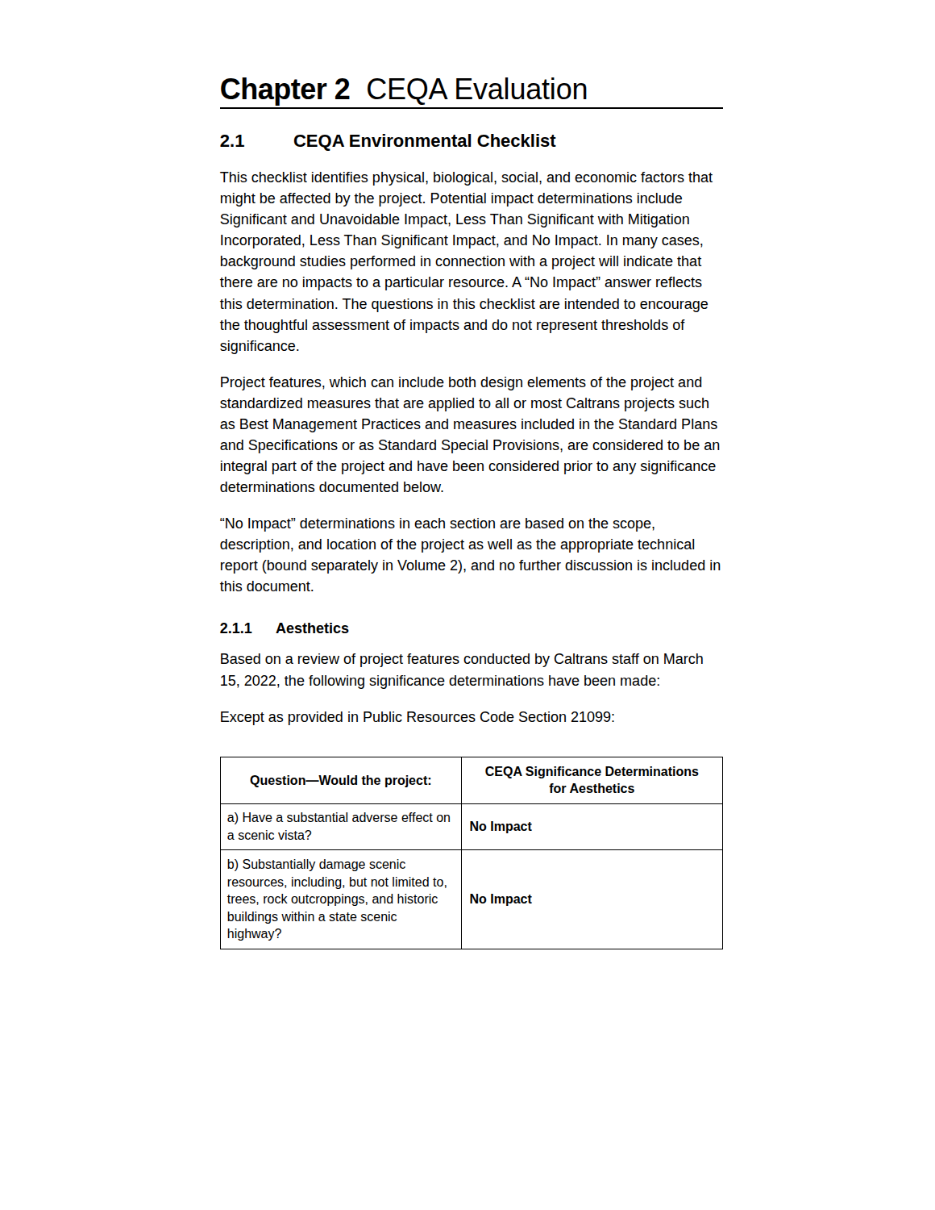Chapter 2 CEQA Evaluation
2.1 CEQA Environmental Checklist
This checklist identifies physical, biological, social, and economic factors that might be affected by the project. Potential impact determinations include Significant and Unavoidable Impact, Less Than Significant with Mitigation Incorporated, Less Than Significant Impact, and No Impact. In many cases, background studies performed in connection with a project will indicate that there are no impacts to a particular resource. A “No Impact” answer reflects this determination. The questions in this checklist are intended to encourage the thoughtful assessment of impacts and do not represent thresholds of significance.
Project features, which can include both design elements of the project and standardized measures that are applied to all or most Caltrans projects such as Best Management Practices and measures included in the Standard Plans and Specifications or as Standard Special Provisions, are considered to be an integral part of the project and have been considered prior to any significance determinations documented below.
“No Impact” determinations in each section are based on the scope, description, and location of the project as well as the appropriate technical report (bound separately in Volume 2), and no further discussion is included in this document.
2.1.1 Aesthetics
Based on a review of project features conducted by Caltrans staff on March 15, 2022, the following significance determinations have been made:
Except as provided in Public Resources Code Section 21099:
| Question—Would the project: | CEQA Significance Determinations for Aesthetics |
| --- | --- |
| a) Have a substantial adverse effect on a scenic vista? | No Impact |
| b) Substantially damage scenic resources, including, but not limited to, trees, rock outcroppings, and historic buildings within a state scenic highway? | No Impact |